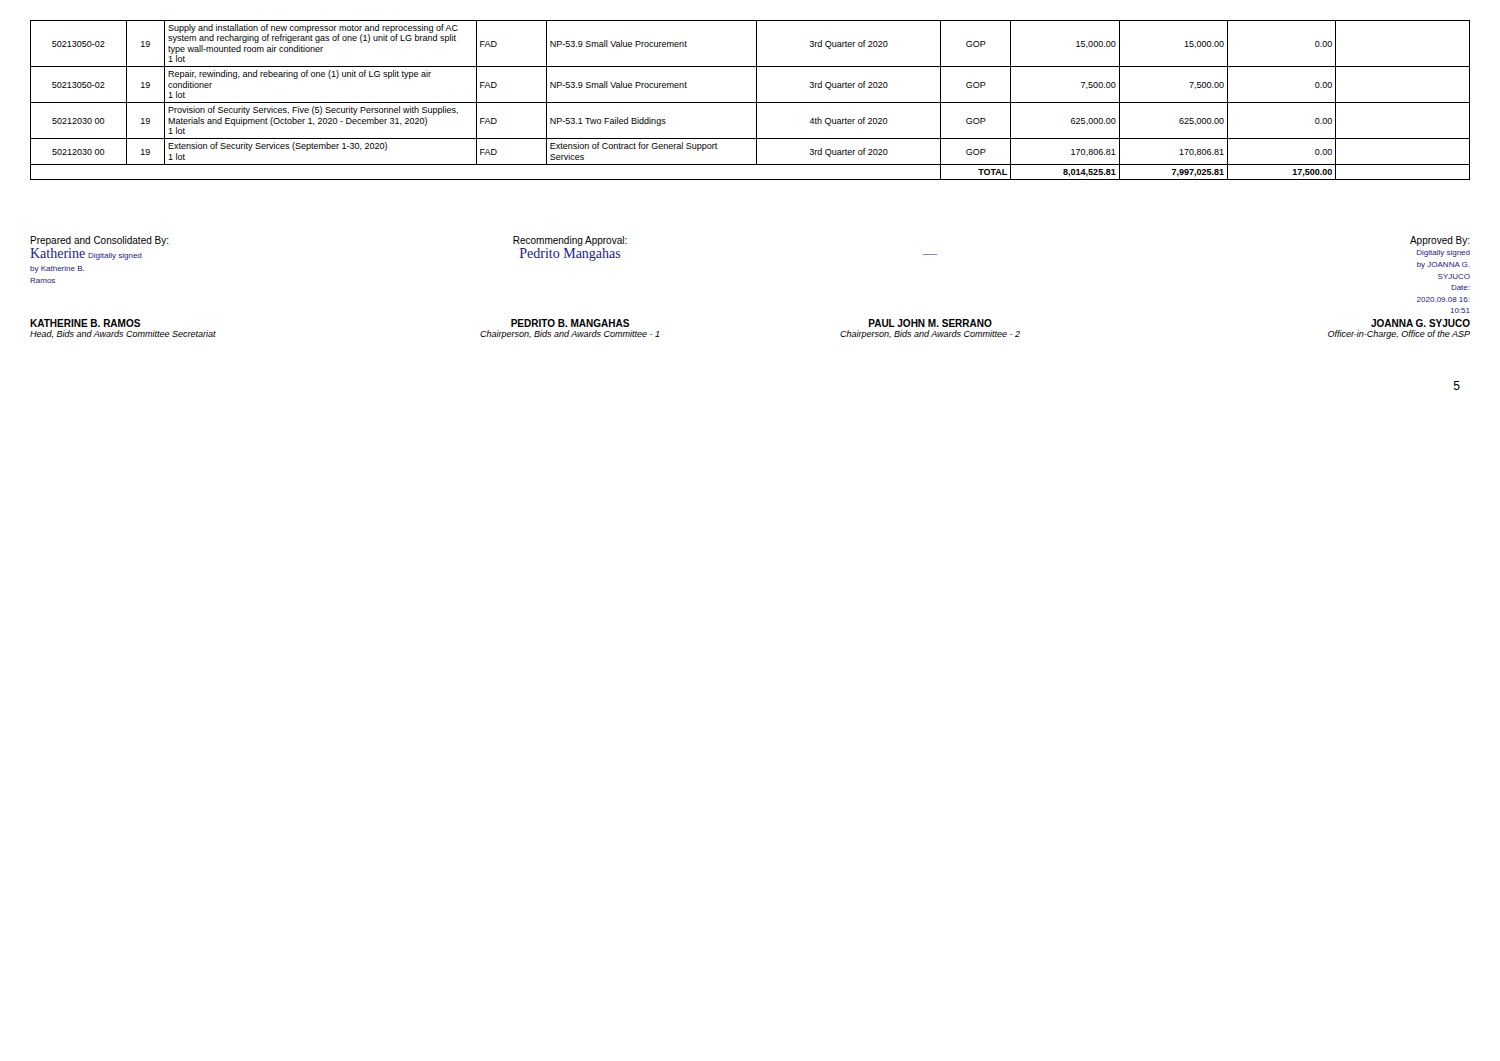| 50213050-02 | 19 | Supply and installation of new compressor motor and reprocessing of AC system and recharging of refrigerant gas of one (1) unit of LG brand split type wall-mounted room air conditioner 1 lot | FAD | NP-53.9 Small Value Procurement | 3rd Quarter of 2020 | GOP | 15,000.00 | 15,000.00 | 0.00 | |
| 50213050-02 | 19 | Repair, rewinding, and rebearing of one (1) unit of LG split type air conditioner 1 lot | FAD | NP-53.9 Small Value Procurement | 3rd Quarter of 2020 | GOP | 7,500.00 | 7,500.00 | 0.00 | |
| 50212030 00 | 19 | Provision of Security Services, Five (5) Security Personnel with Supplies, Materials and Equipment (October 1, 2020 - December 31, 2020) 1 lot | FAD | NP-53.1 Two Failed Biddings | 4th Quarter of 2020 | GOP | 625,000.00 | 625,000.00 | 0.00 | |
| 50212030 00 | 19 | Extension of Security Services (September 1-30, 2020) 1 lot | FAD | Extension of Contract for General Support Services | 3rd Quarter of 2020 | GOP | 170,806.81 | 170,806.81 | 0.00 | |
| | TOTAL | 8,014,525.81 | 7,997,025.81 | 17,500.00 | |
| Prepared and Consolidated By: | Recommending Approval: | | Approved By: |
| Katherine Digitally signed by Katherine B. Ramos | Pedrito Mangahas | — | Digitally signed by JOANNA G. SYJUCO Date: 2020.09.08 16: 10:51 |
| KATHERINE B. RAMOS Head, Bids and Awards Committee Secretariat | PEDRITO B. MANGAHAS Chairperson, Bids and Awards Committee - 1 | PAUL JOHN M. SERRANO Chairperson, Bids and Awards Committee - 2 | JOANNA G. SYJUCO Officer-in-Charge, Office of the ASP |
5